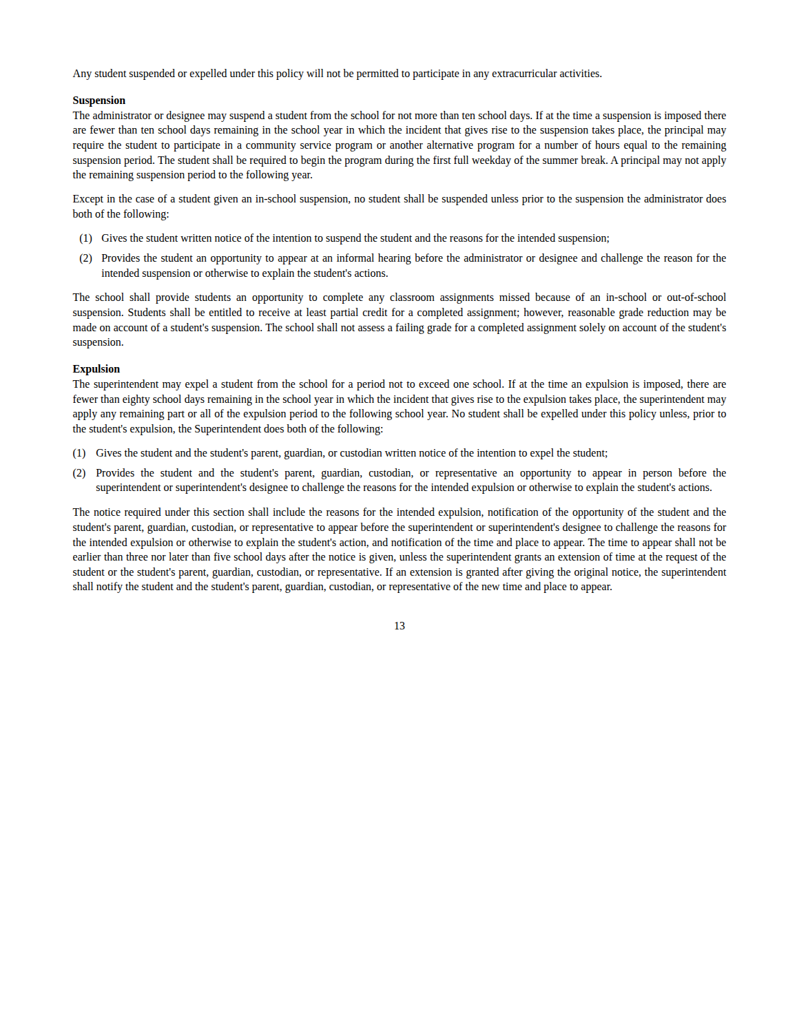Any student suspended or expelled under this policy will not be permitted to participate in any extracurricular activities.
Suspension
The administrator or designee may suspend a student from the school for not more than ten school days. If at the time a suspension is imposed there are fewer than ten school days remaining in the school year in which the incident that gives rise to the suspension takes place, the principal may require the student to participate in a community service program or another alternative program for a number of hours equal to the remaining suspension period. The student shall be required to begin the program during the first full weekday of the summer break. A principal may not apply the remaining suspension period to the following year.
Except in the case of a student given an in-school suspension, no student shall be suspended unless prior to the suspension the administrator does both of the following:
(1) Gives the student written notice of the intention to suspend the student and the reasons for the intended suspension;
(2) Provides the student an opportunity to appear at an informal hearing before the administrator or designee and challenge the reason for the intended suspension or otherwise to explain the student's actions.
The school shall provide students an opportunity to complete any classroom assignments missed because of an in-school or out-of-school suspension. Students shall be entitled to receive at least partial credit for a completed assignment; however, reasonable grade reduction may be made on account of a student's suspension. The school shall not assess a failing grade for a completed assignment solely on account of the student's suspension.
Expulsion
The superintendent may expel a student from the school for a period not to exceed one school. If at the time an expulsion is imposed, there are fewer than eighty school days remaining in the school year in which the incident that gives rise to the expulsion takes place, the superintendent may apply any remaining part or all of the expulsion period to the following school year. No student shall be expelled under this policy unless, prior to the student's expulsion, the Superintendent does both of the following:
(1) Gives the student and the student's parent, guardian, or custodian written notice of the intention to expel the student;
(2) Provides the student and the student's parent, guardian, custodian, or representative an opportunity to appear in person before the superintendent or superintendent's designee to challenge the reasons for the intended expulsion or otherwise to explain the student's actions.
The notice required under this section shall include the reasons for the intended expulsion, notification of the opportunity of the student and the student's parent, guardian, custodian, or representative to appear before the superintendent or superintendent's designee to challenge the reasons for the intended expulsion or otherwise to explain the student's action, and notification of the time and place to appear. The time to appear shall not be earlier than three nor later than five school days after the notice is given, unless the superintendent grants an extension of time at the request of the student or the student's parent, guardian, custodian, or representative. If an extension is granted after giving the original notice, the superintendent shall notify the student and the student's parent, guardian, custodian, or representative of the new time and place to appear.
13